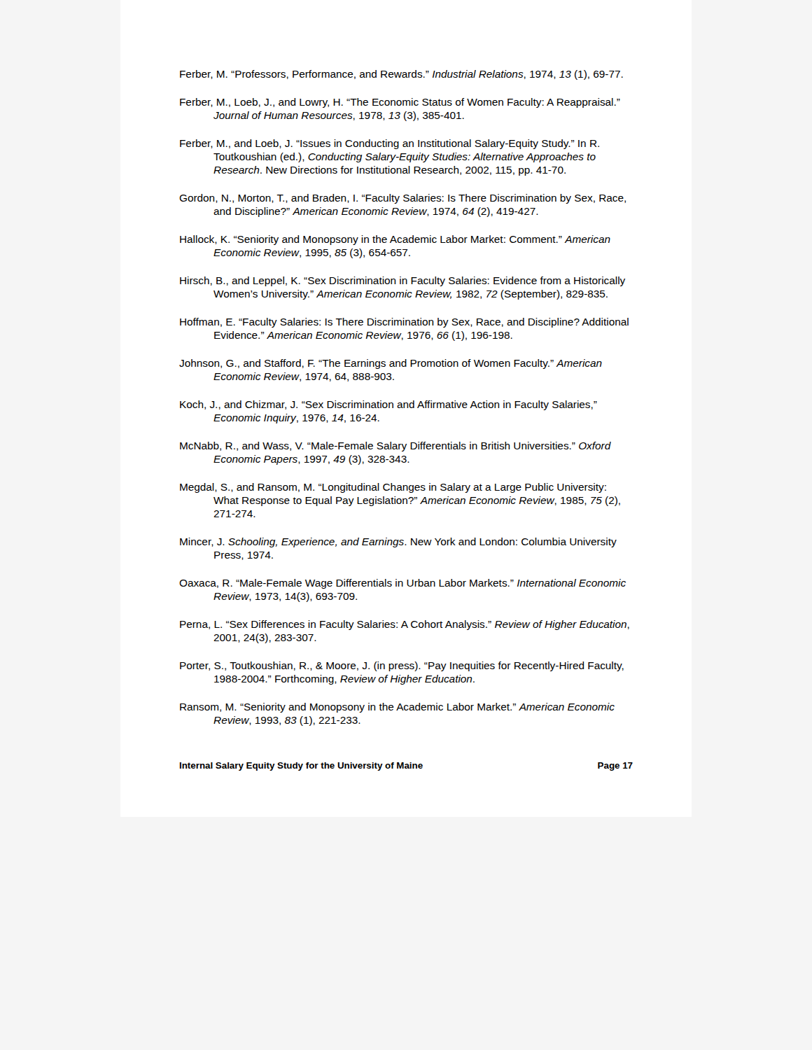Ferber, M. “Professors, Performance, and Rewards.” Industrial Relations, 1974, 13 (1), 69-77.
Ferber, M., Loeb, J., and Lowry, H. “The Economic Status of Women Faculty: A Reappraisal.” Journal of Human Resources, 1978, 13 (3), 385-401.
Ferber, M., and Loeb, J. “Issues in Conducting an Institutional Salary-Equity Study.” In R. Toutkoushian (ed.), Conducting Salary-Equity Studies: Alternative Approaches to Research. New Directions for Institutional Research, 2002, 115, pp. 41-70.
Gordon, N., Morton, T., and Braden, I. “Faculty Salaries: Is There Discrimination by Sex, Race, and Discipline?” American Economic Review, 1974, 64 (2), 419-427.
Hallock, K. “Seniority and Monopsony in the Academic Labor Market: Comment.” American Economic Review, 1995, 85 (3), 654-657.
Hirsch, B., and Leppel, K. “Sex Discrimination in Faculty Salaries: Evidence from a Historically Women’s University.” American Economic Review, 1982, 72 (September), 829-835.
Hoffman, E. “Faculty Salaries: Is There Discrimination by Sex, Race, and Discipline? Additional Evidence.” American Economic Review, 1976, 66 (1), 196-198.
Johnson, G., and Stafford, F. “The Earnings and Promotion of Women Faculty.” American Economic Review, 1974, 64, 888-903.
Koch, J., and Chizmar, J. “Sex Discrimination and Affirmative Action in Faculty Salaries,” Economic Inquiry, 1976, 14, 16-24.
McNabb, R., and Wass, V. “Male-Female Salary Differentials in British Universities.” Oxford Economic Papers, 1997, 49 (3), 328-343.
Megdal, S., and Ransom, M. “Longitudinal Changes in Salary at a Large Public University: What Response to Equal Pay Legislation?” American Economic Review, 1985, 75 (2), 271-274.
Mincer, J. Schooling, Experience, and Earnings. New York and London: Columbia University Press, 1974.
Oaxaca, R. “Male-Female Wage Differentials in Urban Labor Markets.” International Economic Review, 1973, 14(3), 693-709.
Perna, L. “Sex Differences in Faculty Salaries: A Cohort Analysis.” Review of Higher Education, 2001, 24(3), 283-307.
Porter, S., Toutkoushian, R., & Moore, J. (in press). “Pay Inequities for Recently-Hired Faculty, 1988-2004.” Forthcoming, Review of Higher Education.
Ransom, M. “Seniority and Monopsony in the Academic Labor Market.” American Economic Review, 1993, 83 (1), 221-233.
Internal Salary Equity Study for the University of Maine Page 17